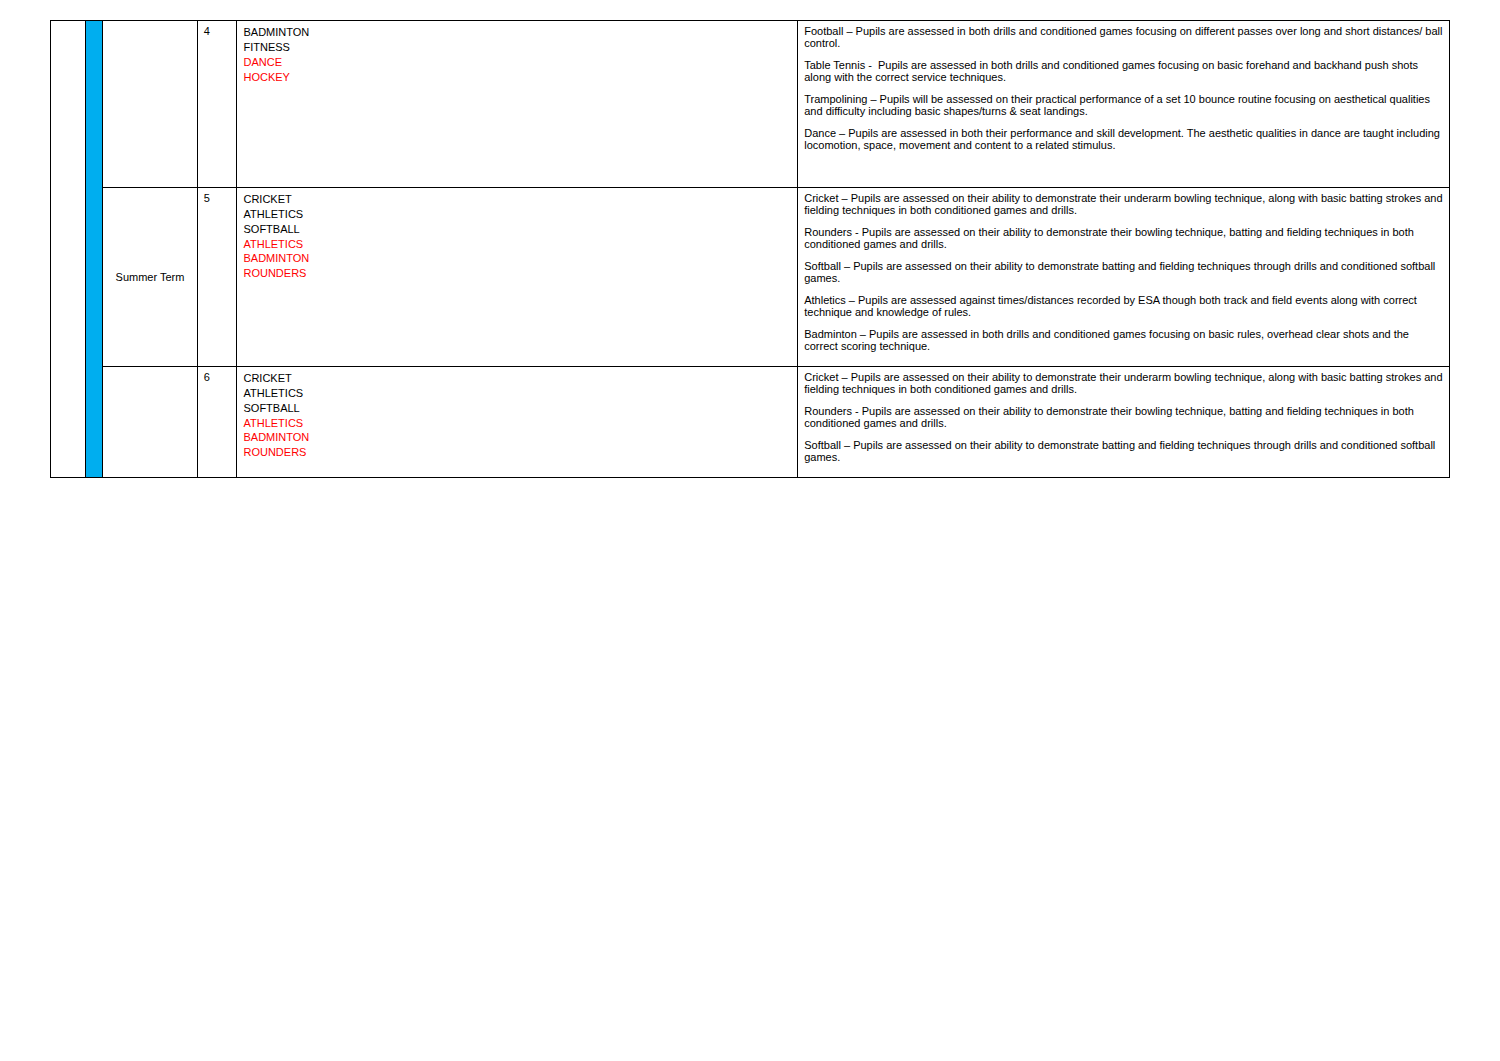| | | | 4 | BADMINTON FITNESS DANCE HOCKEY | Football – Pupils are assessed in both drills and conditioned games focusing on different passes over long and short distances/ ball control. Table Tennis - Pupils are assessed in both drills and conditioned games focusing on basic forehand and backhand push shots along with the correct service techniques. Trampolining – Pupils will be assessed on their practical performance of a set 10 bounce routine focusing on aesthetical qualities and difficulty including basic shapes/turns & seat landings. Dance – Pupils are assessed in both their performance and skill development. The aesthetic qualities in dance are taught including locomotion, space, movement and content to a related stimulus. |
| Summer Term | 5 | CRICKET ATHLETICS SOFTBALL ATHLETICS BADMINTON ROUNDERS | Cricket – Pupils are assessed on their ability to demonstrate their underarm bowling technique, along with basic batting strokes and fielding techniques in both conditioned games and drills. Rounders - Pupils are assessed on their ability to demonstrate their bowling technique, batting and fielding techniques in both conditioned games and drills. Softball – Pupils are assessed on their ability to demonstrate batting and fielding techniques through drills and conditioned softball games. Athletics – Pupils are assessed against times/distances recorded by ESA though both track and field events along with correct technique and knowledge of rules. Badminton – Pupils are assessed in both drills and conditioned games focusing on basic rules, overhead clear shots and the correct scoring technique. |
| | 6 | CRICKET ATHLETICS SOFTBALL ATHLETICS BADMINTON ROUNDERS | Cricket – Pupils are assessed on their ability to demonstrate their underarm bowling technique, along with basic batting strokes and fielding techniques in both conditioned games and drills. Rounders - Pupils are assessed on their ability to demonstrate their bowling technique, batting and fielding techniques in both conditioned games and drills. Softball – Pupils are assessed on their ability to demonstrate batting and fielding techniques through drills and conditioned softball games. |